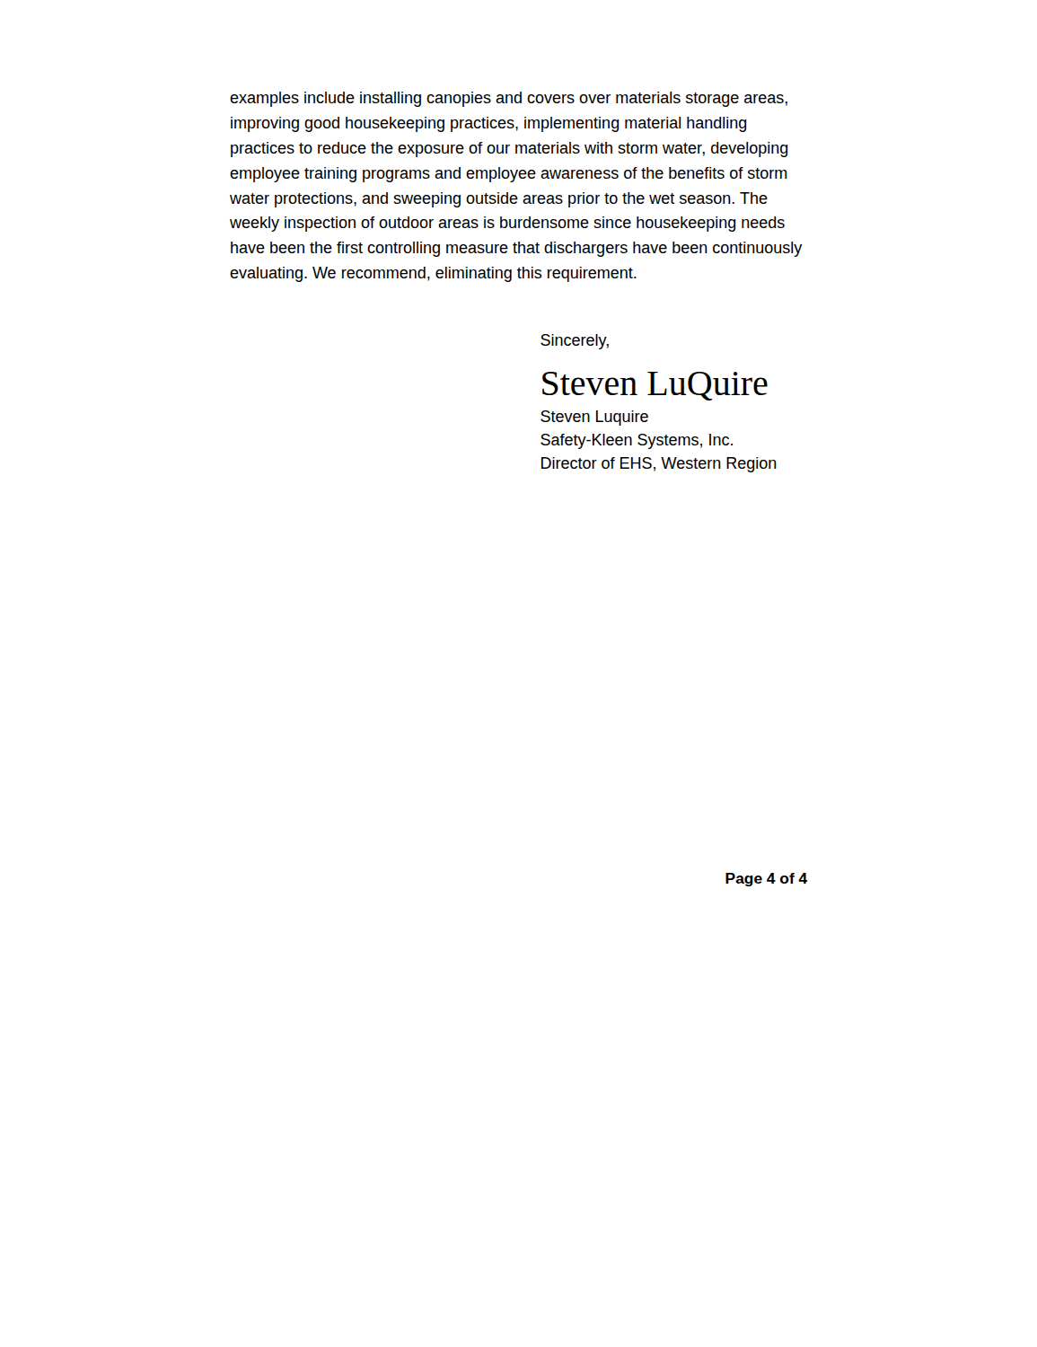examples include installing canopies and covers over materials storage areas, improving good housekeeping practices, implementing material handling practices to reduce the exposure of our materials with storm water, developing employee training programs and employee awareness of the benefits of storm water protections, and sweeping outside areas prior to the wet season. The weekly inspection of outdoor areas is burdensome since housekeeping needs have been the first controlling measure that dischargers have been continuously evaluating. We recommend, eliminating this requirement.
Sincerely,
Steven LuQuire
Steven Luquire
Safety-Kleen Systems, Inc.
Director of EHS, Western Region
Page 4 of 4